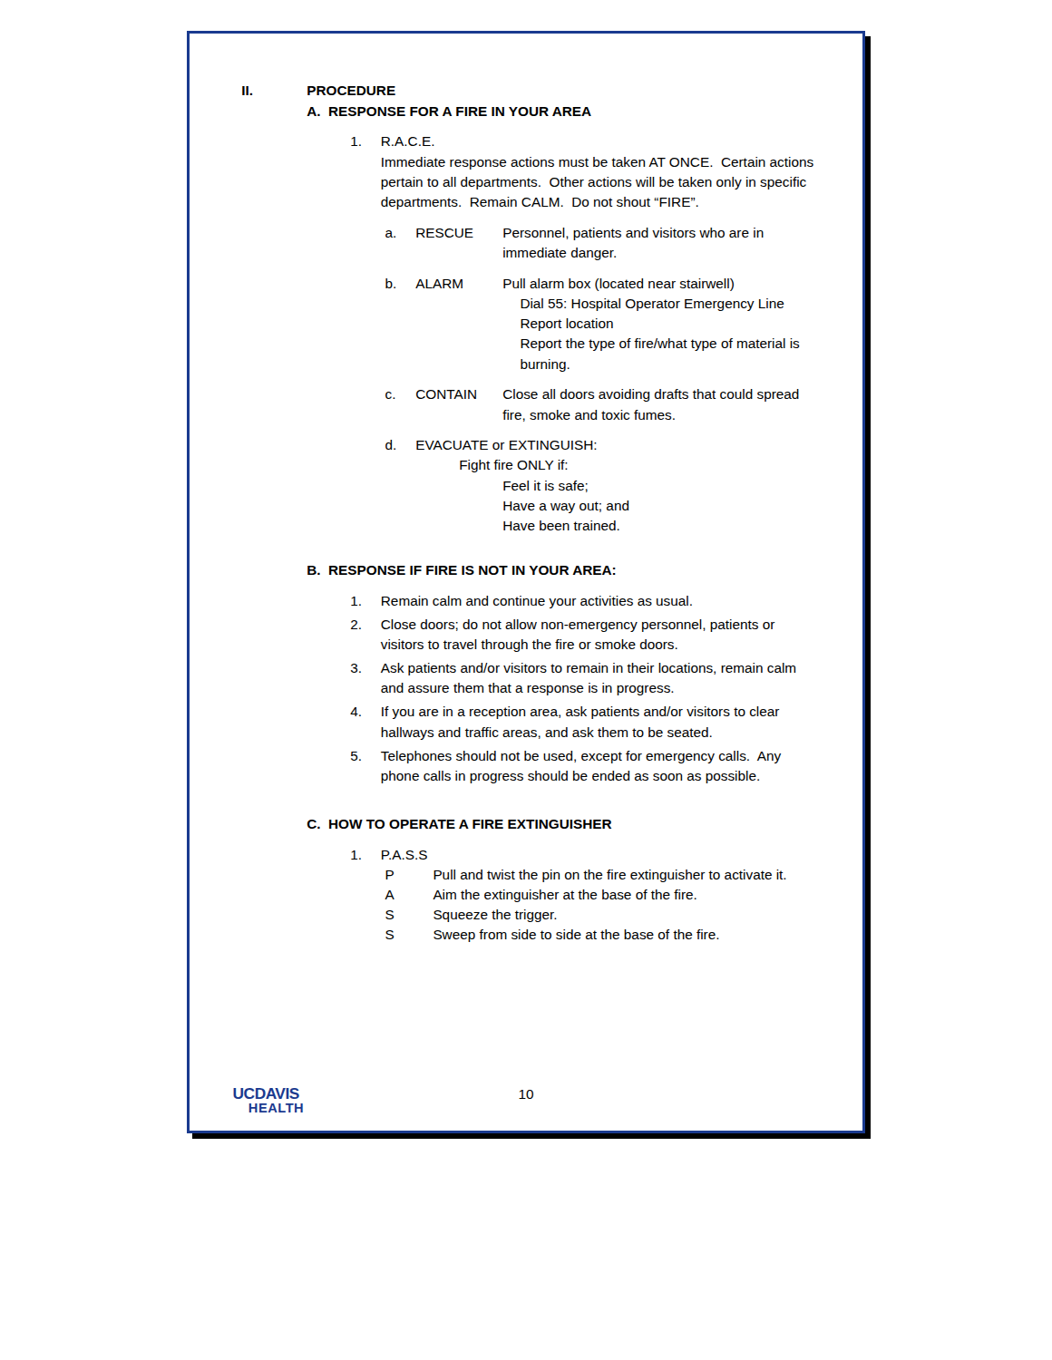II.
PROCEDURE
A. RESPONSE FOR A FIRE IN YOUR AREA
1.
R.A.C.E.
Immediate response actions must be taken AT ONCE. Certain actions pertain to all departments. Other actions will be taken only in specific departments. Remain CALM. Do not shout “FIRE”.
a.
RESCUE
Personnel, patients and visitors who are in immediate danger.
b.
ALARM
Pull alarm box (located near stairwell)
Dial 55: Hospital Operator Emergency Line
Report location
Report the type of fire/what type of material is burning.
c.
CONTAIN
Close all doors avoiding drafts that could spread fire, smoke and toxic fumes.
d.
EVACUATE or EXTINGUISH:
Fight fire ONLY if:
Feel it is safe;
Have a way out; and
Have been trained.
B. RESPONSE IF FIRE IS NOT IN YOUR AREA:
1.
Remain calm and continue your activities as usual.
2.
Close doors; do not allow non-emergency personnel, patients or visitors to travel through the fire or smoke doors.
3.
Ask patients and/or visitors to remain in their locations, remain calm and assure them that a response is in progress.
4.
If you are in a reception area, ask patients and/or visitors to clear hallways and traffic areas, and ask them to be seated.
5.
Telephones should not be used, except for emergency calls. Any phone calls in progress should be ended as soon as possible.
C. HOW TO OPERATE A FIRE EXTINGUISHER
1.
P.A.S.S
P
Pull and twist the pin on the fire extinguisher to activate it.
A
Aim the extinguisher at the base of the fire.
S
Squeeze the trigger.
S
Sweep from side to side at the base of the fire.
10
UCDAVIS
HEALTH